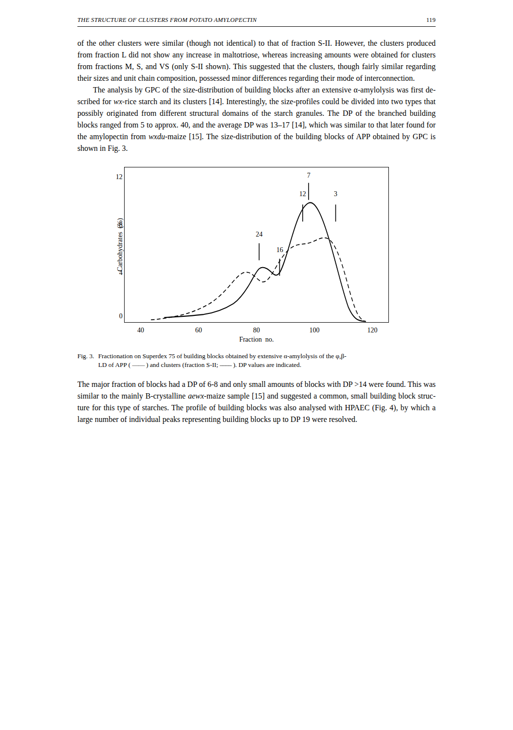The Structure of Clusters from Potato Amylopectin 119
of the other clusters were similar (though not identical) to that of fraction S-II. However, the clusters produced from fraction L did not show any increase in maltotriose, whereas increasing amounts were obtained for clusters from fractions M, S, and VS (only S-II shown). This suggested that the clusters, though fairly similar regarding their sizes and unit chain composition, possessed minor differences regarding their mode of interconnection.
The analysis by GPC of the size-distribution of building blocks after an extensive α-amylolysis was first described for wx-rice starch and its clusters [14]. Interestingly, the size-profiles could be divided into two types that possibly originated from different structural domains of the starch granules. The DP of the branched building blocks ranged from 5 to approx. 40, and the average DP was 13–17 [14], which was similar to that later found for the amylopectin from wxdu-maize [15]. The size-distribution of the building blocks of APP obtained by GPC is shown in Fig. 3.
Carbohydrates (%)
12 8 4 0
24 16 12 7 3
40 60 80 100 120
Fraction no.
Fig. 3. Fractionation on Superdex 75 of building blocks obtained by extensive α-amylolysis of the φ,β- LD of APP ( —— ) and clusters (fraction S-II; –––– ). DP values are indicated.
The major fraction of blocks had a DP of 6-8 and only small amounts of blocks with DP >14 were found. This was similar to the mainly B-crystalline aewx-maize sample [15] and suggested a common, small building block structure for this type of starches. The profile of building blocks was also analysed with HPAEC (Fig. 4), by which a large number of individual peaks representing building blocks up to DP 19 were resolved.